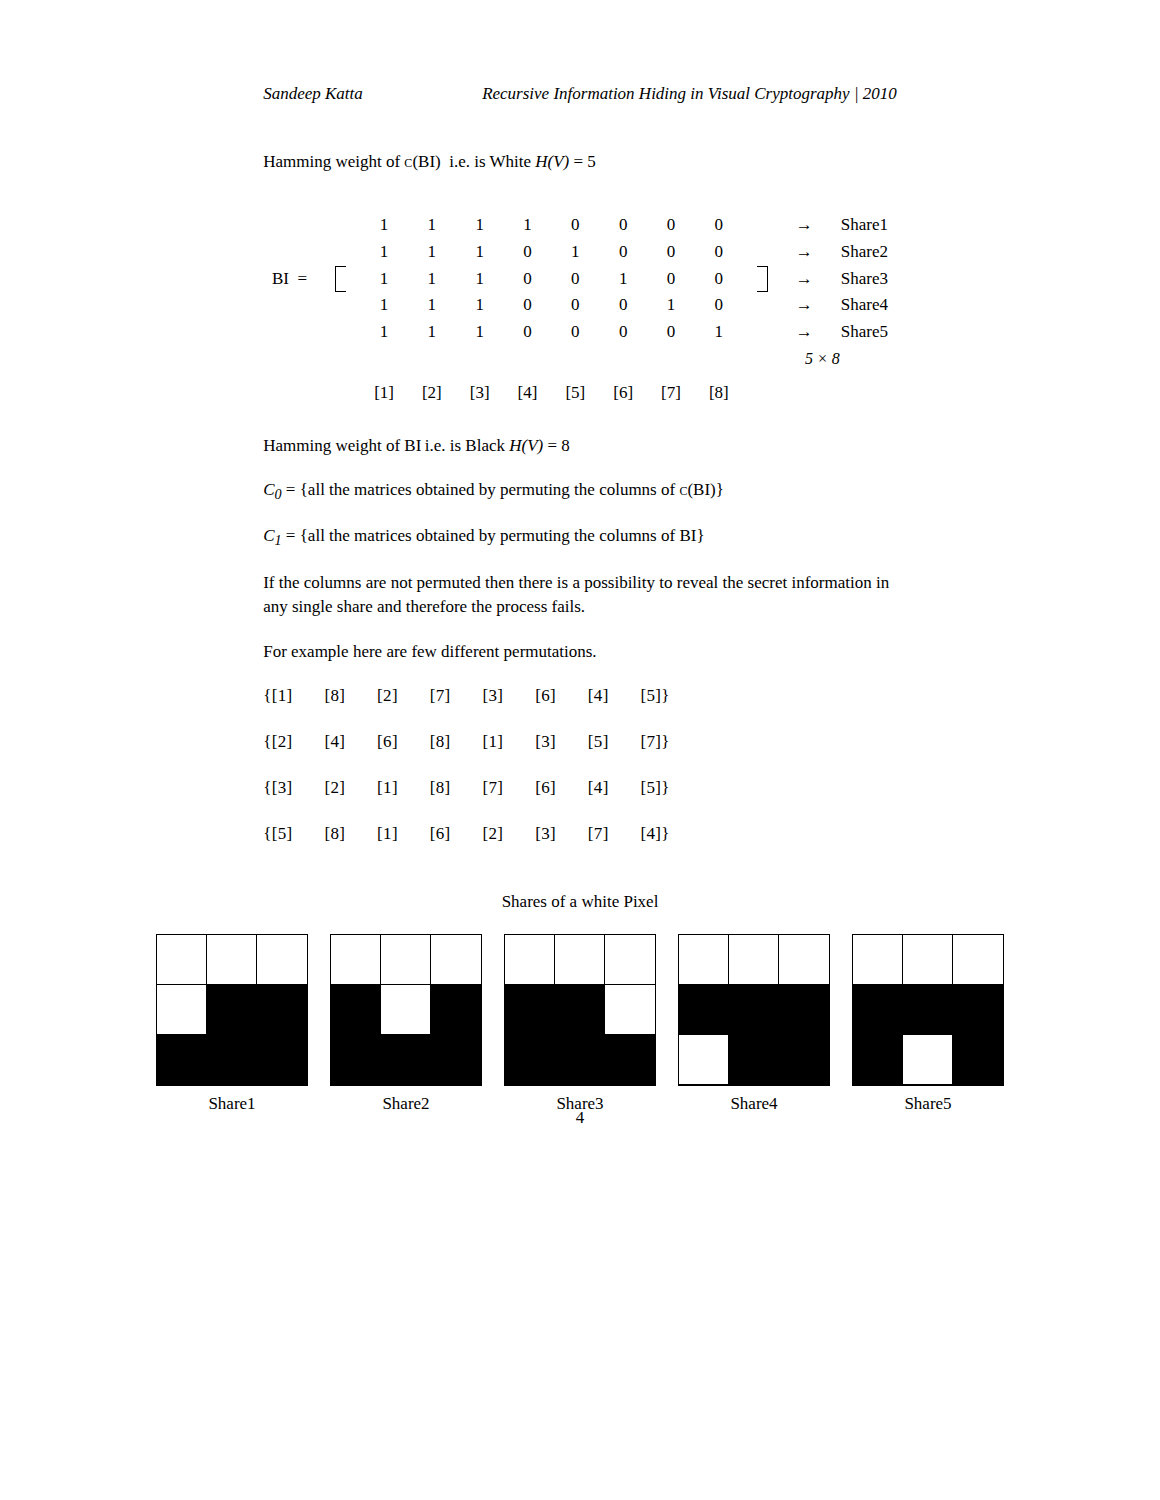Sandeep Katta Recursive Information Hiding in Visual Cryptography | 2010
Hamming weight of c(BI) i.e. is White H(V) = 5
| BI = | | 1 | 1 | 1 | 1 | 0 | 0 | 0 | 0 | | → | Share1 |
| 1 | 1 | 1 | 0 | 1 | 0 | 0 | 0 | → | Share2 |
| 1 | 1 | 1 | 0 | 0 | 1 | 0 | 0 | → | Share3 |
| 1 | 1 | 1 | 0 | 0 | 0 | 1 | 0 | → | Share4 |
| 1 | 1 | 1 | 0 | 0 | 0 | 0 | 1 | → | Share5 |
| | | | | | | | | | | 5 × 8 |
| | | [1] | [2] | [3] | [4] | [5] | [6] | [7] | [8] | | | |
Hamming weight of BI i.e. is Black H(V) = 8
C0 = {all the matrices obtained by permuting the columns of c(BI)}
C1 = {all the matrices obtained by permuting the columns of BI}
If the columns are not permuted then there is a possibility to reveal the secret information in any single share and therefore the process fails.
For example here are few different permutations.
{[1][8][2][7][3][6][4][5]}
{[2][4][6][8][1][3][5][7]}
{[3][2][1][8][7][6][4][5]}
{[5][8][1][6][2][3][7][4]}
Shares of a white Pixel
Share1
Share2
Share3
Share4
Share5
4